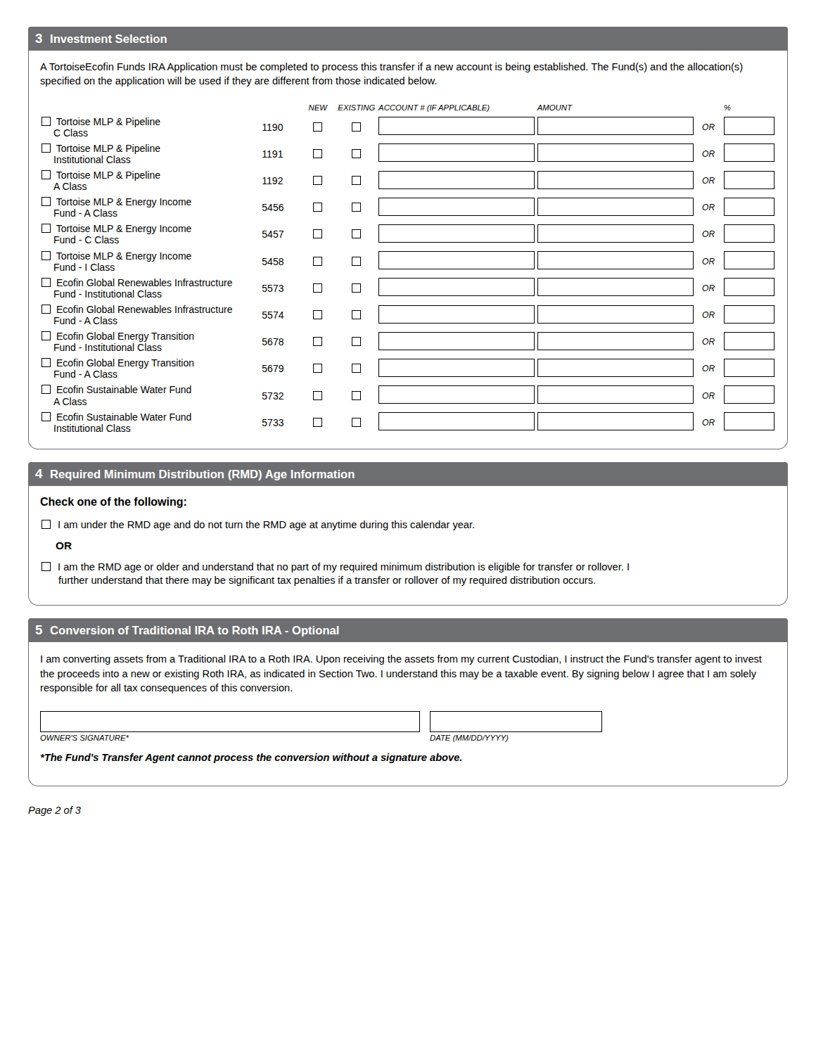3 Investment Selection
A TortoiseEcofin Funds IRA Application must be completed to process this transfer if a new account is being established. The Fund(s) and the allocation(s) specified on the application will be used if they are different from those indicated below.
| | | NEW | EXISTING | ACCOUNT # (IF APPLICABLE) | AMOUNT | | % |
| Tortoise MLP & Pipeline C Class | 1190 | | | | | OR | |
| Tortoise MLP & Pipeline Institutional Class | 1191 | | | | | OR | |
| Tortoise MLP & Pipeline A Class | 1192 | | | | | OR | |
| Tortoise MLP & Energy Income Fund - A Class | 5456 | | | | | OR | |
| Tortoise MLP & Energy Income Fund - C Class | 5457 | | | | | OR | |
| Tortoise MLP & Energy Income Fund - I Class | 5458 | | | | | OR | |
| Ecofin Global Renewables Infrastructure Fund - Institutional Class | 5573 | | | | | OR | |
| Ecofin Global Renewables Infrastructure Fund - A Class | 5574 | | | | | OR | |
| Ecofin Global Energy Transition Fund - Institutional Class | 5678 | | | | | OR | |
| Ecofin Global Energy Transition Fund - A Class | 5679 | | | | | OR | |
| Ecofin Sustainable Water Fund A Class | 5732 | | | | | OR | |
| Ecofin Sustainable Water Fund Institutional Class | 5733 | | | | | OR | |
4 Required Minimum Distribution (RMD) Age Information
Check one of the following:
I am under the RMD age and do not turn the RMD age at anytime during this calendar year.
OR
I am the RMD age or older and understand that no part of my required minimum distribution is eligible for transfer or rollover. I further understand that there may be significant tax penalties if a transfer or rollover of my required distribution occurs.
5 Conversion of Traditional IRA to Roth IRA - Optional
I am converting assets from a Traditional IRA to a Roth IRA. Upon receiving the assets from my current Custodian, I instruct the Fund's transfer agent to invest the proceeds into a new or existing Roth IRA, as indicated in Section Two. I understand this may be a taxable event. By signing below I agree that I am solely responsible for all tax consequences of this conversion.
OWNER'S SIGNATURE*
DATE (MM/DD/YYYY)
*The Fund's Transfer Agent cannot process the conversion without a signature above.
Page 2 of 3